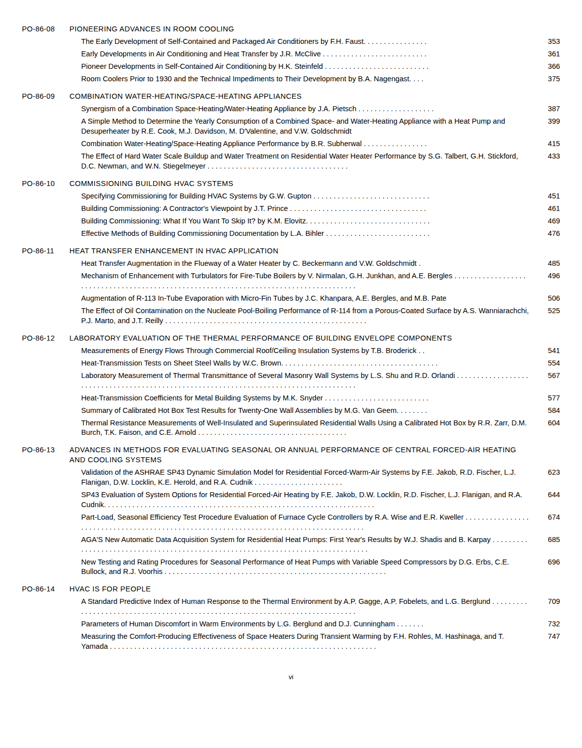| PO-86-08 | PIONEERING ADVANCES IN ROOM COOLING | |
| | The Early Development of Self-Contained and Packaged Air Conditioners by F.H. Faust . . . . . . . . . . . . . . . . | 353 |
| | Early Developments in Air Conditioning and Heat Transfer by J.R. McClive . . . . . . . . . . . . . . . . . . . . . . . . . . | 361 |
| | Pioneer Developments in Self-Contained Air Conditioning by H.K. Steinfeld . . . . . . . . . . . . . . . . . . . . . . . . . . | 366 |
| | Room Coolers Prior to 1930 and the Technical Impediments to Their Development by B.A. Nagengast . . . . | 375 |
| PO-86-09 | COMBINATION WATER-HEATING/SPACE-HEATING APPLIANCES | |
| | Synergism of a Combination Space-Heating/Water-Heating Appliance by J.A. Pietsch . . . . . . . . . . . . . . . . . . . | 387 |
| | A Simple Method to Determine the Yearly Consumption of a Combined Space- and Water-Heating Appliance with a Heat Pump and Desuperheater by R.E. Cook, M.J. Davidson, M. D'Valentine, and V.W. Goldschmidt | 399 |
| | Combination Water-Heating/Space-Heating Appliance Performance by B.R. Subherwal . . . . . . . . . . . . . . . . | 415 |
| | The Effect of Hard Water Scale Buildup and Water Treatment on Residential Water Heater Performance by S.G. Talbert, G.H. Stickford, D.C. Newman, and W.N. Stiegelmeyer . . . . . . . . . . . . . . . . . . . . . . . . . . . . . . . . . . . | 433 |
| PO-86-10 | COMMISSIONING BUILDING HVAC SYSTEMS | |
| | Specifying Commissioning for Building HVAC Systems by G.W. Gupton . . . . . . . . . . . . . . . . . . . . . . . . . . . . . | 451 |
| | Building Commissioning: A Contractor's Viewpoint by J.T. Prince . . . . . . . . . . . . . . . . . . . . . . . . . . . . . . . . . . | 461 |
| | Building Commissioning: What If You Want To Skip It? by K.M. Elovitz . . . . . . . . . . . . . . . . . . . . . . . . . . . . . . . | 469 |
| | Effective Methods of Building Commissioning Documentation by L.A. Bihler . . . . . . . . . . . . . . . . . . . . . . . . . . | 476 |
| PO-86-11 | HEAT TRANSFER ENHANCEMENT IN HVAC APPLICATION | |
| | Heat Transfer Augmentation in the Flueway of a Water Heater by C. Beckermann and V.W. Goldschmidt . | 485 |
| | Mechanism of Enhancement with Turbulators for Fire-Tube Boilers by V. Nirmalan, G.H. Junkhan, and A.E. Bergles . . . . . . . . . . . . . . . . . . . . . . . . . . . . . . . . . . . . . . . . . . . . . . . . . . . . . . . . . . . . . . . . . . . . . . . . . . . . . . . . . . . . . . | 496 |
| | Augmentation of R-113 In-Tube Evaporation with Micro-Fin Tubes by J.C. Khanpara, A.E. Bergles, and M.B. Pate | 506 |
| | The Effect of Oil Contamination on the Nucleate Pool-Boiling Performance of R-114 from a Porous-Coated Surface by A.S. Wanniarachchi, P.J. Marto, and J.T. Reilly . . . . . . . . . . . . . . . . . . . . . . . . . . . . . . . . . . . . . . . . . . . . . . . . . . | 525 |
| PO-86-12 | LABORATORY EVALUATION OF THE THERMAL PERFORMANCE OF BUILDING ENVELOPE COMPONENTS | |
| | Measurements of Energy Flows Through Commercial Roof/Ceiling Insulation Systems by T.B. Broderick . . | 541 |
| | Heat-Transmission Tests on Sheet Steel Walls by W.C. Brown . . . . . . . . . . . . . . . . . . . . . . . . . . . . . . . . . . . . . . . | 554 |
| | Laboratory Measurement of Thermal Transmittance of Several Masonry Wall Systems by L.S. Shu and R.D. Orlandi . . . . . . . . . . . . . . . . . . . . . . . . . . . . . . . . . . . . . . . . . . . . . . . . . . . . . . . . . . . . . . . . . . . . . . . . . . . . . . . . . . . . . . | 567 |
| | Heat-Transmission Coefficients for Metal Building Systems by M.K. Snyder . . . . . . . . . . . . . . . . . . . . . . . . . . | 577 |
| | Summary of Calibrated Hot Box Test Results for Twenty-One Wall Assemblies by M.G. Van Geem . . . . . . . . | 584 |
| | Thermal Resistance Measurements of Well-Insulated and Superinsulated Residential Walls Using a Calibrated Hot Box by R.R. Zarr, D.M. Burch, T.K. Faison, and C.E. Arnold . . . . . . . . . . . . . . . . . . . . . . . . . . . . . . . . . . . . . | 604 |
| PO-86-13 | ADVANCES IN METHODS FOR EVALUATING SEASONAL OR ANNUAL PERFORMANCE OF CENTRAL FORCED-AIR HEATING AND COOLING SYSTEMS | |
| | Validation of the ASHRAE SP43 Dynamic Simulation Model for Residential Forced-Warm-Air Systems by F.E. Jakob, R.D. Fischer, L.J. Flanigan, D.W. Locklin, K.E. Herold, and R.A. Cudnik . . . . . . . . . . . . . . . . . . . . . . | 623 |
| | SP43 Evaluation of System Options for Residential Forced-Air Heating by F.E. Jakob, D.W. Locklin, R.D. Fischer, L.J. Flanigan, and R.A. Cudnik . . . . . . . . . . . . . . . . . . . . . . . . . . . . . . . . . . . . . . . . . . . . . . . . . . . . . . . . . . . . . . . . . . . | 644 |
| | Part-Load, Seasonal Efficiency Test Procedure Evaluation of Furnace Cycle Controllers by R.A. Wise and E.R. Kweller . . . . . . . . . . . . . . . . . . . . . . . . . . . . . . . . . . . . . . . . . . . . . . . . . . . . . . . . . . . . . . . . . . . . . . . . . . . . . . . . . . . . . . | 674 |
| | AGA'S New Automatic Data Acquisition System for Residential Heat Pumps: First Year's Results by W.J. Shadis and B. Karpay . . . . . . . . . . . . . . . . . . . . . . . . . . . . . . . . . . . . . . . . . . . . . . . . . . . . . . . . . . . . . . . . . . . . . . . . . . . . . . . . | 685 |
| | New Testing and Rating Procedures for Seasonal Performance of Heat Pumps with Variable Speed Compressors by D.G. Erbs, C.E. Bullock, and R.J. Voorhis . . . . . . . . . . . . . . . . . . . . . . . . . . . . . . . . . . . . . . . . . . . . . . . . . . . . . . . | 696 |
| PO-86-14 | HVAC IS FOR PEOPLE | |
| | A Standard Predictive Index of Human Response to the Thermal Environment by A.P. Gagge, A.P. Fobelets, and L.G. Berglund . . . . . . . . . . . . . . . . . . . . . . . . . . . . . . . . . . . . . . . . . . . . . . . . . . . . . . . . . . . . . . . . . . . . . . . . . . . . . | 709 |
| | Parameters of Human Discomfort in Warm Environments by L.G. Berglund and D.J. Cunningham . . . . . . . | 732 |
| | Measuring the Comfort-Producing Effectiveness of Space Heaters During Transient Warming by F.H. Rohles, M. Hashinaga, and T. Yamada . . . . . . . . . . . . . . . . . . . . . . . . . . . . . . . . . . . . . . . . . . . . . . . . . . . . . . . . . . . . . . . . . . | 747 |
vi